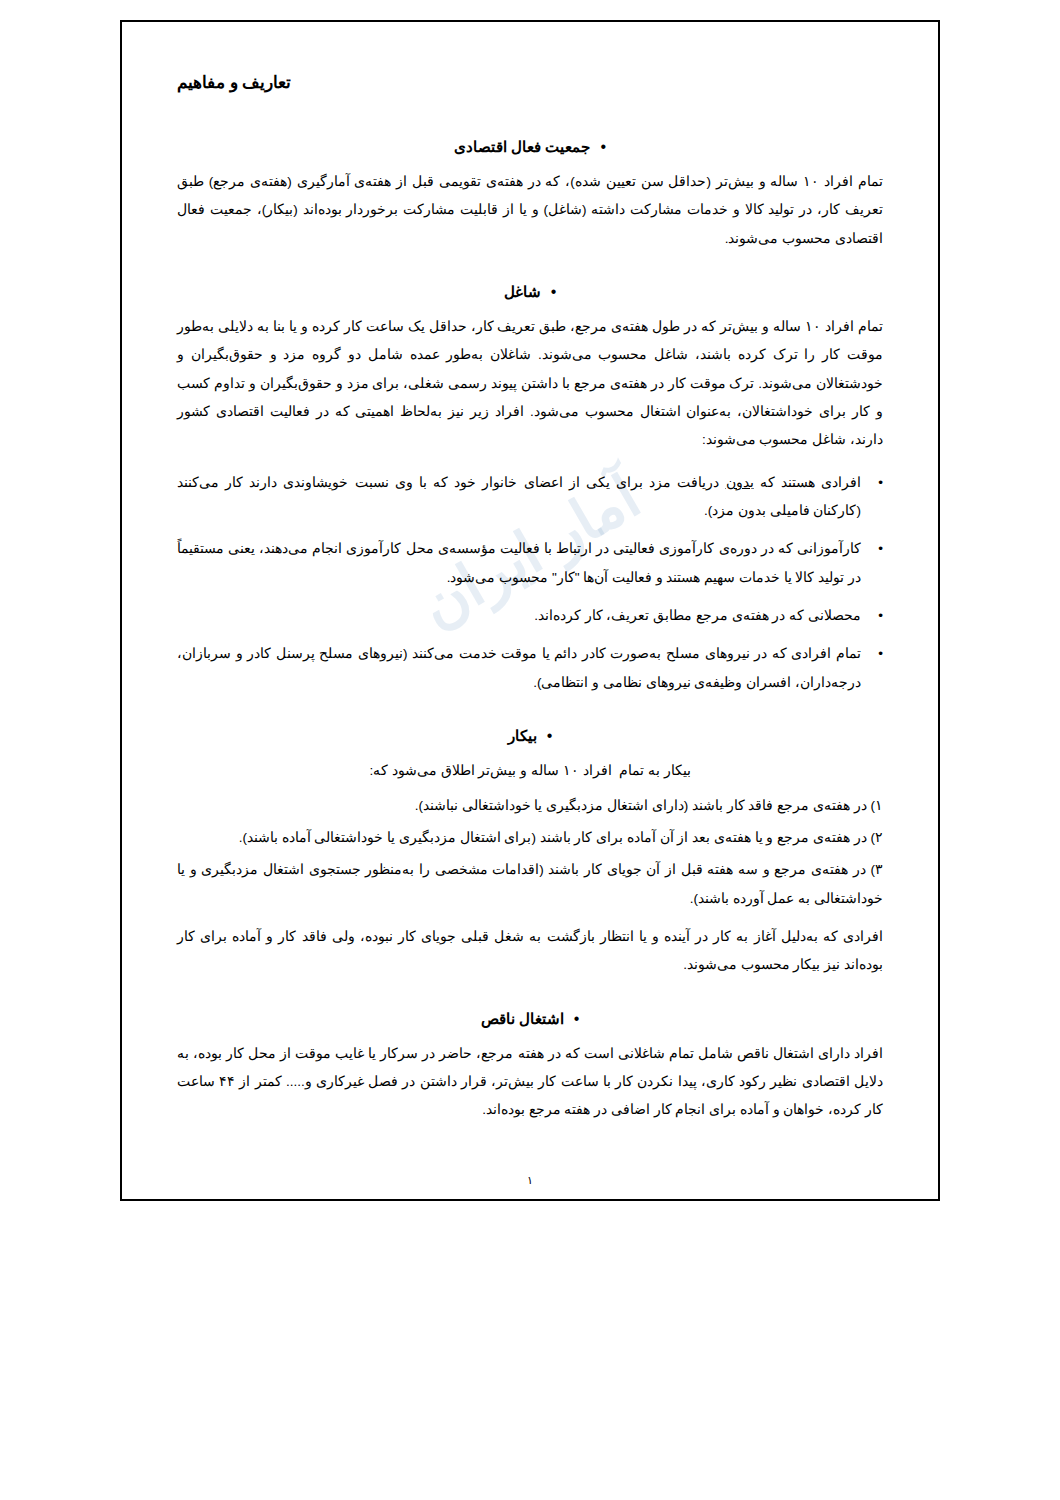آمار ایران
تعاریف و مفاهیم
• جمعیت فعال اقتصادی
تمام افراد ۱۰ ساله و بیش‌تر (حداقل سن تعیین شده)، که در هفته‌ی تقویمی قبل از هفته‌ی آمارگیری (هفته‌ی مرجع) طبق تعریف کار، در تولید کالا و خدمات مشارکت داشته (شاغل) و یا از قابلیت مشارکت برخوردار بوده‌اند (بیکار)، جمعیت فعال اقتصادی محسوب می‌شوند.
• شاغل
تمام افراد ۱۰ ساله و بیش‌تر که در طول هفته‌ی مرجع، طبق تعریف کار، حداقل یک ساعت کار کرده و یا بنا به دلایلی به‌طور موقت کار را ترک کرده باشند، شاغل محسوب می‌شوند. شاغلان به‌طور عمده شامل دو گروه مزد و حقوق‌بگیران و خودشتغالان می‌شوند. ترک موقت کار در هفته‌ی مرجع با داشتن پیوند رسمی شغلی، برای مزد و حقوق‌بگیران و تداوم کسب و کار برای خوداشتغالان، به‌عنوان اشتغال محسوب می‌شود. افراد زیر نیز به‌لحاظ اهمیتی که در فعالیت اقتصادی کشور دارند، شاغل محسوب می‌شوند:
افرادی هستند که بدون دریافت مزد برای یکی از اعضای خانوار خود که با وی نسبت خویشاوندی دارند کار می‌کنند (کارکنان فامیلی بدون مزد).
کارآموزانی که در دوره‌ی کارآموزی فعالیتی در ارتباط با فعالیت مؤسسه‌ی محل کارآموزی انجام می‌دهند، یعنی مستقیماً در تولید کالا یا خدمات سهیم هستند و فعالیت آن‌ها "کار" محسوب می‌شود.
محصلانی که در هفته‌ی مرجع مطابق تعریف، کار کرده‌اند.
تمام افرادی که در نیروهای مسلح به‌صورت کادر دائم یا موقت خدمت می‌کنند (نیروهای مسلح پرسنل کادر و سربازان، درجه‌داران، افسران وظیفه‌ی نیروهای نظامی و انتظامی).
• بیکار
بیکار به تمام افراد ۱۰ ساله و بیش‌تر اطلاق می‌شود که:
۱) در هفته‌ی مرجع فاقد کار باشند (دارای اشتغال مزدبگیری یا خوداشتغالی نباشند).
۲) در هفته‌ی مرجع و یا هفته‌ی بعد از آن آماده برای کار باشند (برای اشتغال مزدبگیری یا خوداشتغالی آماده باشند).
۳) در هفته‌ی مرجع و سه هفته قبل از آن جویای کار باشند (اقدامات مشخصی را به‌منظور جستجوی اشتغال مزدبگیری و یا خوداشتغالی به عمل آورده باشند).
افرادی که به‌دلیل آغاز به کار در آینده و یا انتظار بازگشت به شغل قبلی جویای کار نبوده، ولی فاقد کار و آماده برای کار بوده‌اند نیز بیکار محسوب می‌شوند.
• اشتغال ناقص
افراد دارای اشتغال ناقص شامل تمام شاغلانی است که در هفته مرجع، حاضر در سرکار یا غایب موقت از محل کار بوده، به دلایل اقتصادی نظیر رکود کاری، پیدا نکردن کار با ساعت کار بیش‌تر، قرار داشتن در فصل غیرکاری و..... کمتر از ۴۴ ساعت کار کرده، خواهان و آماده برای انجام کار اضافی در هفته مرجع بوده‌اند.
۱